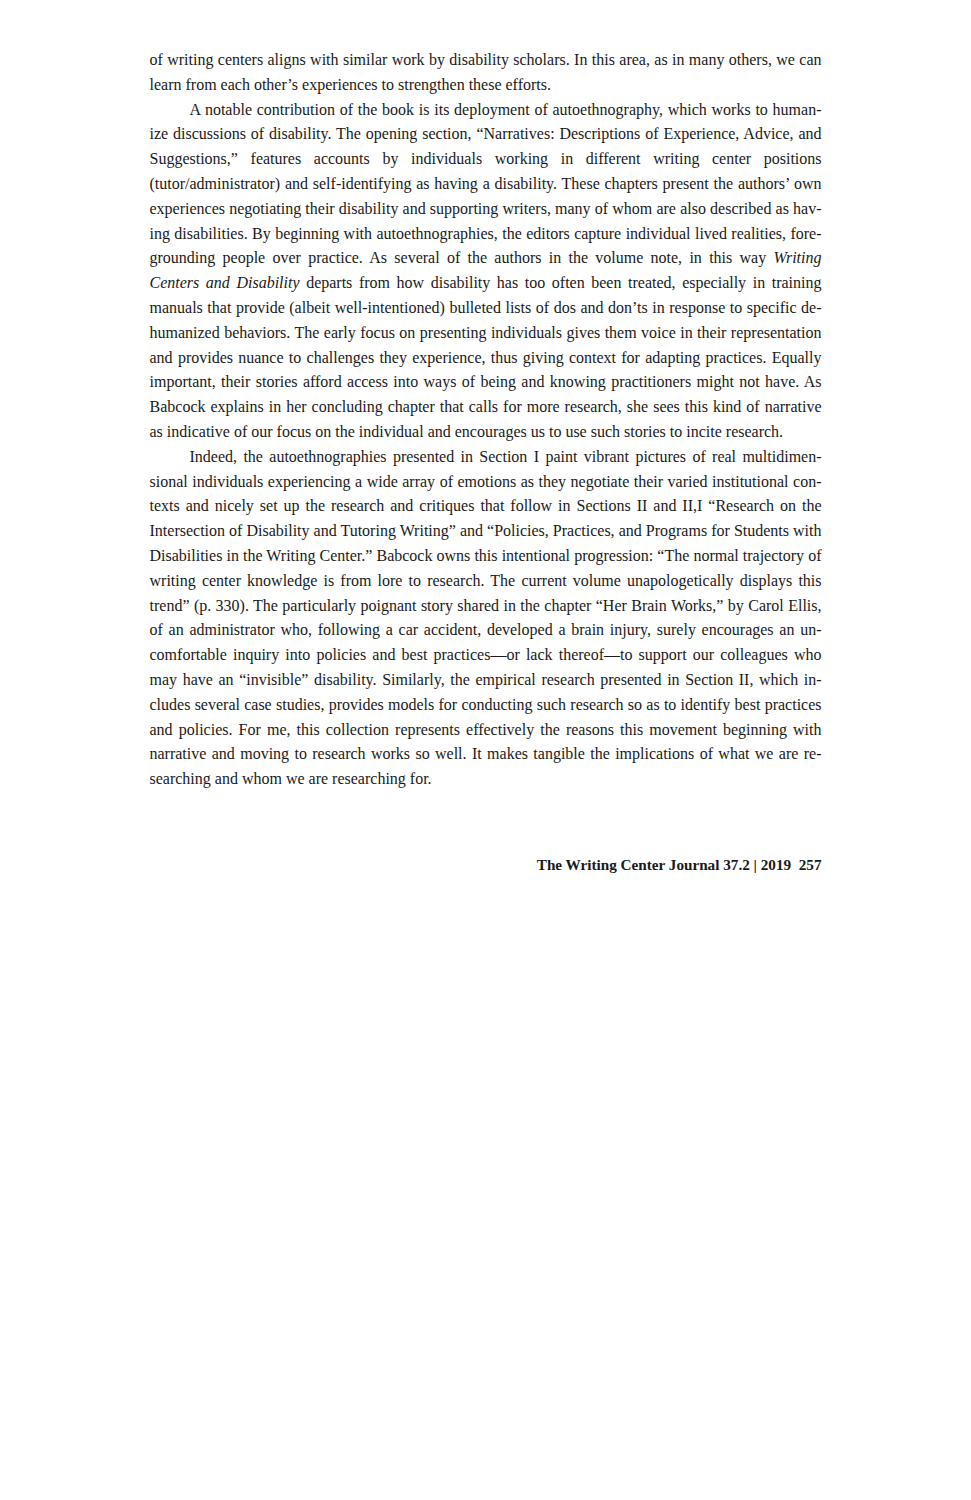of writing centers aligns with similar work by disability scholars. In this area, as in many others, we can learn from each other’s experiences to strengthen these efforts.
A notable contribution of the book is its deployment of autoethnography, which works to humanize discussions of disability. The opening section, “Narratives: Descriptions of Experience, Advice, and Suggestions,” features accounts by individuals working in different writing center positions (tutor/administrator) and self-identifying as having a disability. These chapters present the authors’ own experiences negotiating their disability and supporting writers, many of whom are also described as having disabilities. By beginning with autoethnographies, the editors capture individual lived realities, foregrounding people over practice. As several of the authors in the volume note, in this way Writing Centers and Disability departs from how disability has too often been treated, especially in training manuals that provide (albeit well-intentioned) bulleted lists of dos and don’ts in response to specific dehumanized behaviors. The early focus on presenting individuals gives them voice in their representation and provides nuance to challenges they experience, thus giving context for adapting practices. Equally important, their stories afford access into ways of being and knowing practitioners might not have. As Babcock explains in her concluding chapter that calls for more research, she sees this kind of narrative as indicative of our focus on the individual and encourages us to use such stories to incite research.
Indeed, the autoethnographies presented in Section I paint vibrant pictures of real multidimensional individuals experiencing a wide array of emotions as they negotiate their varied institutional contexts and nicely set up the research and critiques that follow in Sections II and II,I “Research on the Intersection of Disability and Tutoring Writing” and “Policies, Practices, and Programs for Students with Disabilities in the Writing Center.” Babcock owns this intentional progression: “The normal trajectory of writing center knowledge is from lore to research. The current volume unapologetically displays this trend” (p. 330). The particularly poignant story shared in the chapter “Her Brain Works,” by Carol Ellis, of an administrator who, following a car accident, developed a brain injury, surely encourages an uncomfortable inquiry into policies and best practices—or lack thereof—to support our colleagues who may have an “invisible” disability. Similarly, the empirical research presented in Section II, which includes several case studies, provides models for conducting such research so as to identify best practices and policies. For me, this collection represents effectively the reasons this movement beginning with narrative and moving to research works so well. It makes tangible the implications of what we are researching and whom we are researching for.
The Writing Center Journal 37.2 | 2019 257